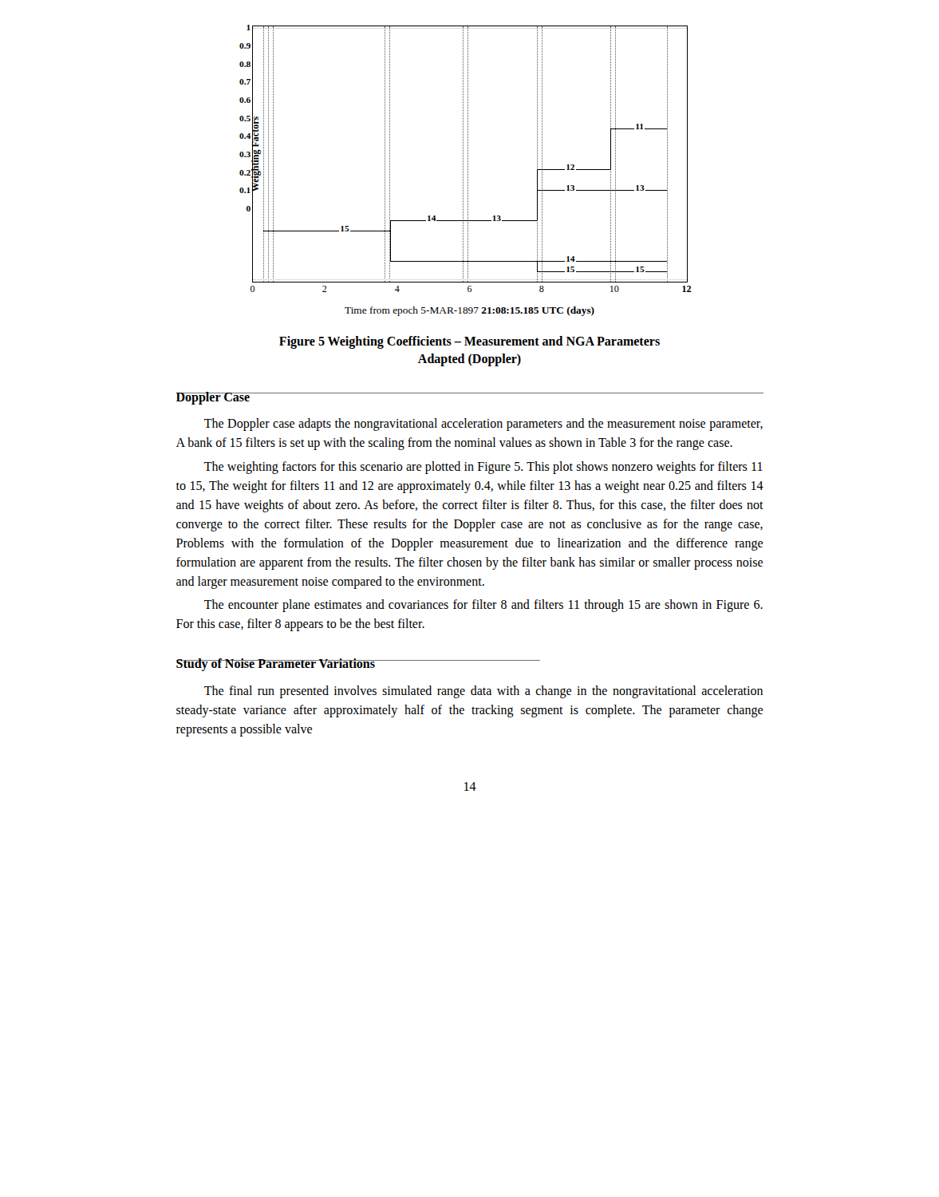Weighting Factors 1 0.9 0.8 0.7 0.6 0.5 0.4 0.3 0.2 0.1 0 0 2 4 6 8 10 12 15 14 13 12 13 11 13 14 15 15
Time from epoch 5-MAR-1897 21:08:15.185 UTC (days)
Figure 5 Weighting Coefficients – Measurement and NGA Parameters
Adapted (Doppler)
Doppler Case
The Doppler case adapts the nongravitational acceleration parameters and the measurement noise parameter, A bank of 15 filters is set up with the scaling from the nominal values as shown in Table 3 for the range case.
The weighting factors for this scenario are plotted in Figure 5. This plot shows nonzero weights for filters 11 to 15, The weight for filters 11 and 12 are approximately 0.4, while filter 13 has a weight near 0.25 and filters 14 and 15 have weights of about zero. As before, the correct filter is filter 8. Thus, for this case, the filter does not converge to the correct filter. These results for the Doppler case are not as conclusive as for the range case, Problems with the formulation of the Doppler measurement due to linearization and the difference range formulation are apparent from the results. The filter chosen by the filter bank has similar or smaller process noise and larger measurement noise compared to the environment.
The encounter plane estimates and covariances for filter 8 and filters 11 through 15 are shown in Figure 6. For this case, filter 8 appears to be the best filter.
Study of Noise Parameter Variations
The final run presented involves simulated range data with a change in the nongravitational acceleration steady-state variance after approximately half of the tracking segment is complete. The parameter change represents a possible valve
14